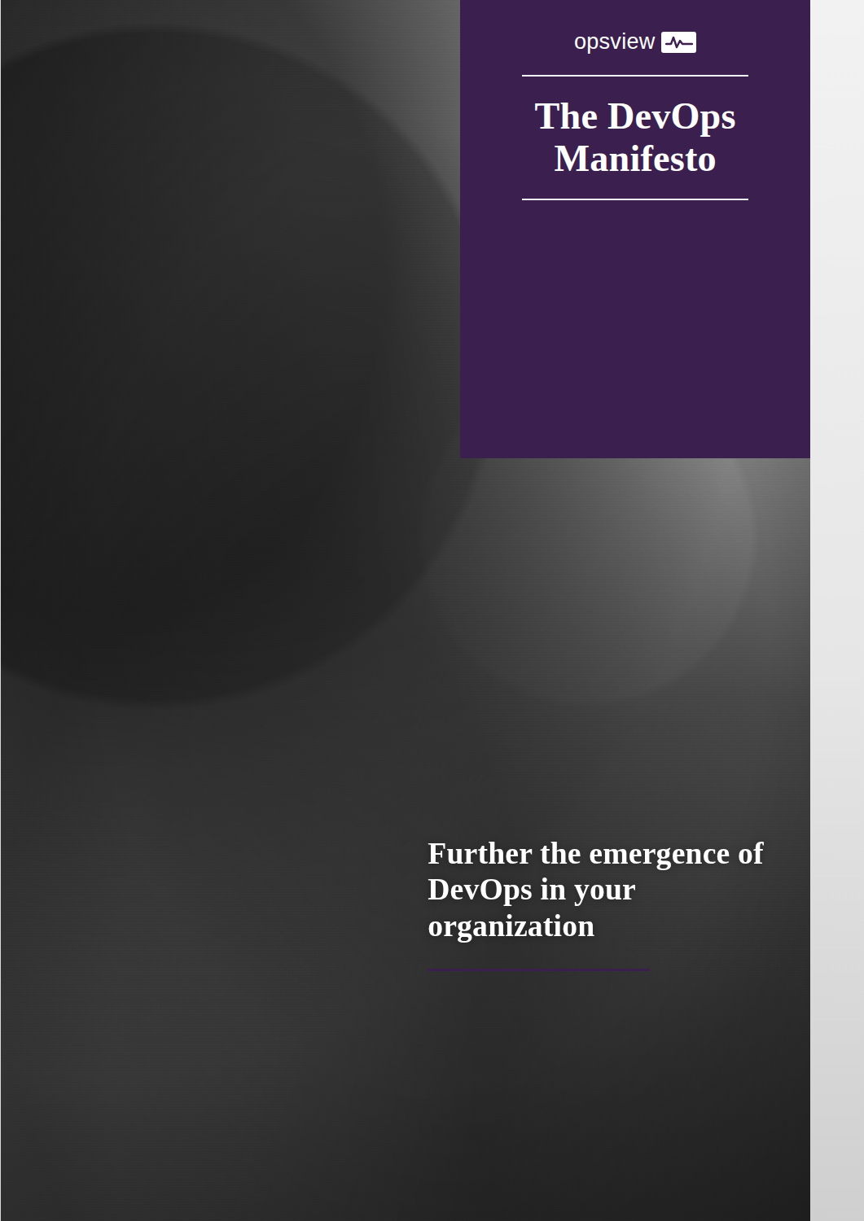opsview
The DevOps
Manifesto
Further the emergence of DevOps in your organization